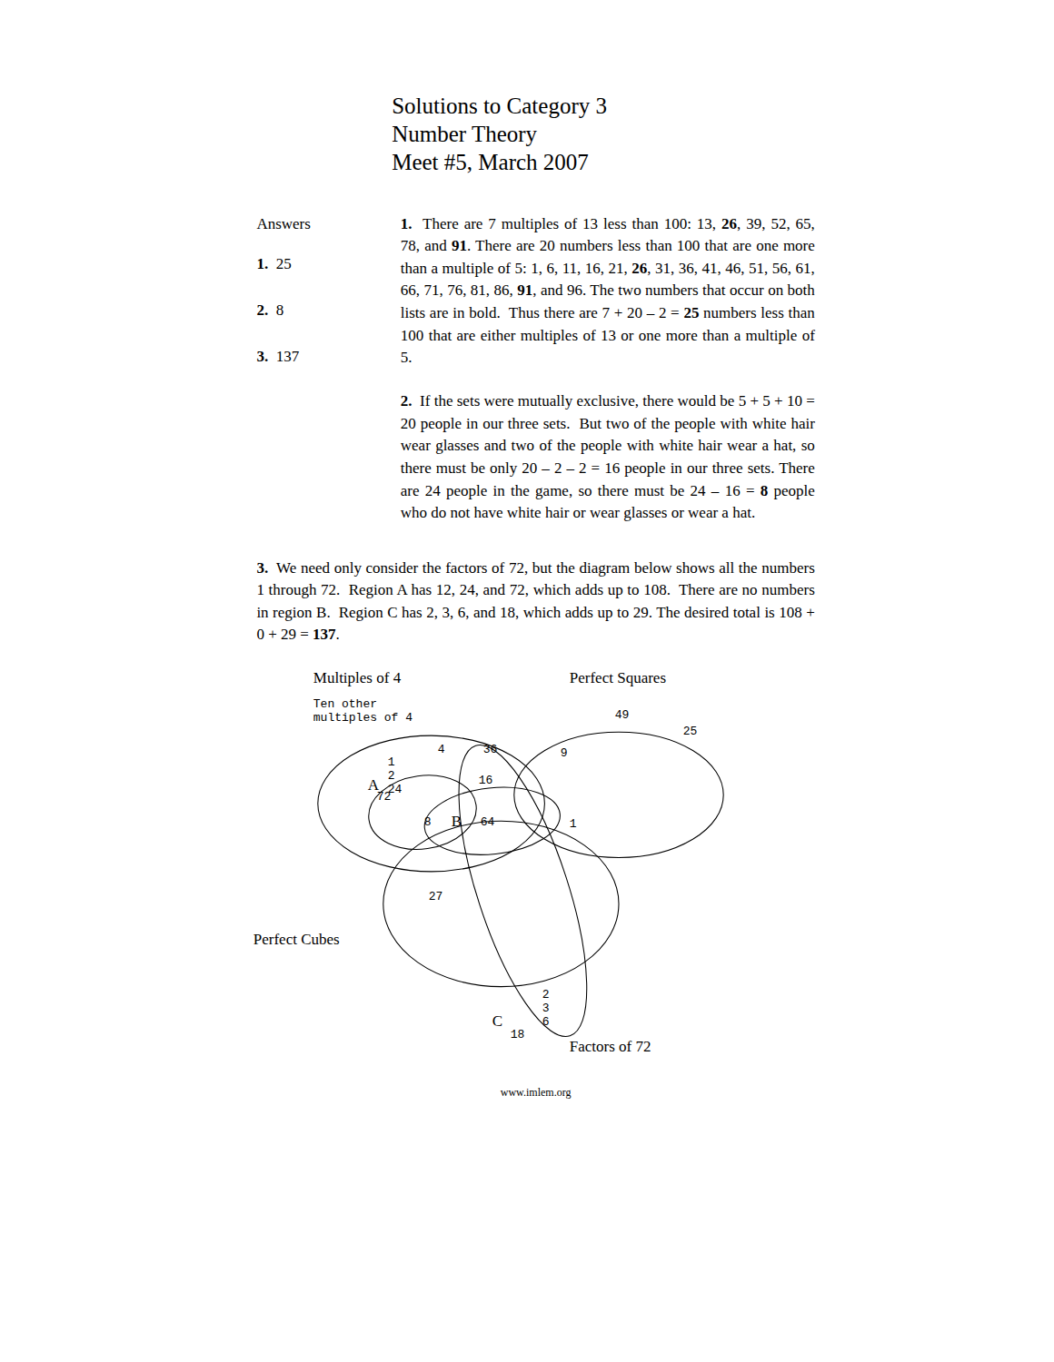Solutions to Category 3 Number Theory Meet #5, March 2007
Answers
1. 25
2. 8
3. 137
1. There are 7 multiples of 13 less than 100: 13, 26, 39, 52, 65, 78, and 91. There are 20 numbers less than 100 that are one more than a multiple of 5: 1, 6, 11, 16, 21, 26, 31, 36, 41, 46, 51, 56, 61, 66, 71, 76, 81, 86, 91, and 96. The two numbers that occur on both lists are in bold. Thus there are 7 + 20 – 2 = 25 numbers less than 100 that are either multiples of 13 or one more than a multiple of 5.
2. If the sets were mutually exclusive, there would be 5 + 5 + 10 = 20 people in our three sets. But two of the people with white hair wear glasses and two of the people with white hair wear a hat, so there must be only 20 – 2 – 2 = 16 people in our three sets. There are 24 people in the game, so there must be 24 – 16 = 8 people who do not have white hair or wear glasses or wear a hat.
3. We need only consider the factors of 72, but the diagram below shows all the numbers 1 through 72. Region A has 12, 24, and 72, which adds up to 108. There are no numbers in region B. Region C has 2, 3, 6, and 18, which adds up to 29. The desired total is 108 + 0 + 29 = 137.
Multiples of 4 Perfect Squares Perfect Cubes Factors of 72 Ten other
multiples of 4 49 25 4 36 9 1
2
24 A 72 16 8 B 64 1 27 2
3
6 C 18
www.imlem.org